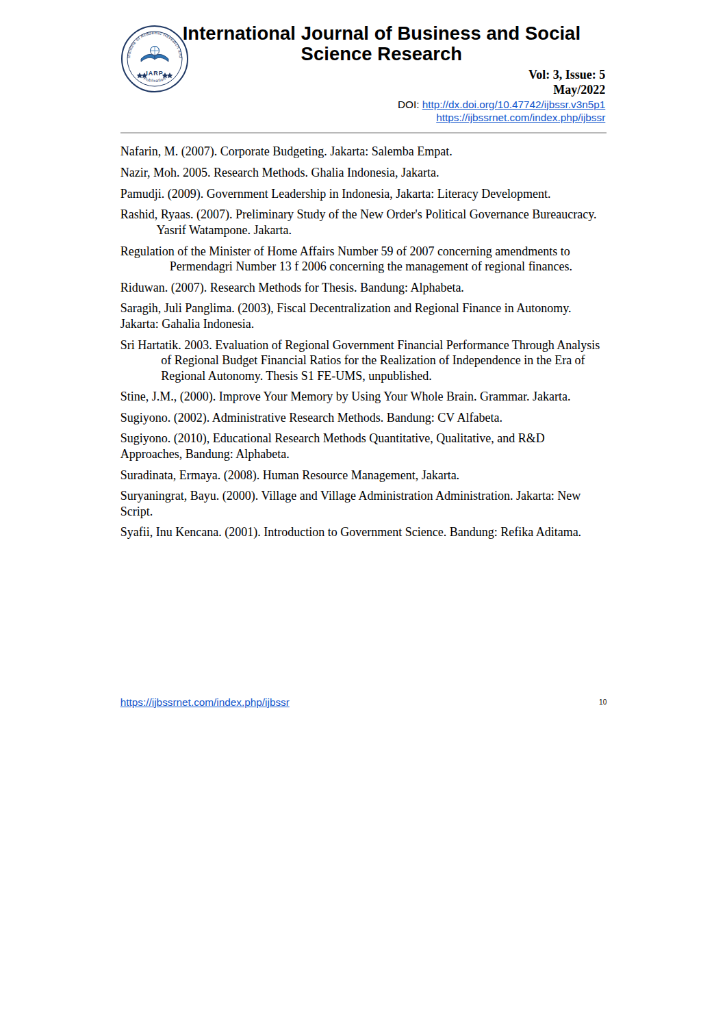Institute of Academic Research and Publication IARP
International Journal of Business and Social Science Research
Vol: 3, Issue: 5
May/2022
DOI: http://dx.doi.org/10.47742/ijbssr.v3n5p1
https://ijbssrnet.com/index.php/ijbssr
Nafarin, M. (2007). Corporate Budgeting. Jakarta: Salemba Empat.
Nazir, Moh. 2005. Research Methods. Ghalia Indonesia, Jakarta.
Pamudji. (2009). Government Leadership in Indonesia, Jakarta: Literacy Development.
Rashid, Ryaas. (2007). Preliminary Study of the New Order's Political Governance Bureaucracy. Yasrif Watampone. Jakarta.
Regulation of the Minister of Home Affairs Number 59 of 2007 concerning amendments to Permendagri Number 13 f 2006 concerning the management of regional finances.
Riduwan. (2007). Research Methods for Thesis. Bandung: Alphabeta.
Saragih, Juli Panglima. (2003), Fiscal Decentralization and Regional Finance in Autonomy. Jakarta: Gahalia Indonesia.
Sri Hartatik. 2003. Evaluation of Regional Government Financial Performance Through Analysis of Regional Budget Financial Ratios for the Realization of Independence in the Era of Regional Autonomy. Thesis S1 FE-UMS, unpublished.
Stine, J.M., (2000). Improve Your Memory by Using Your Whole Brain. Grammar. Jakarta.
Sugiyono. (2002). Administrative Research Methods. Bandung: CV Alfabeta.
Sugiyono. (2010), Educational Research Methods Quantitative, Qualitative, and R&D Approaches, Bandung: Alphabeta.
Suradinata, Ermaya. (2008). Human Resource Management, Jakarta.
Suryaningrat, Bayu. (2000). Village and Village Administration Administration. Jakarta: New Script.
Syafii, Inu Kencana. (2001). Introduction to Government Science. Bandung: Refika Aditama.
https://ijbssrnet.com/index.php/ijbssr
10